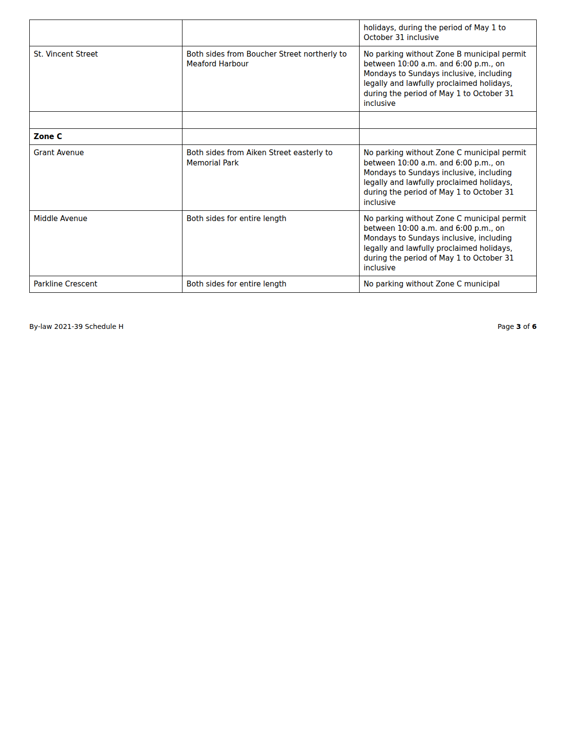| | | holidays, during the period of May 1 to October 31 inclusive |
| St. Vincent Street | Both sides from Boucher Street northerly to Meaford Harbour | No parking without Zone B municipal permit between 10:00 a.m. and 6:00 p.m., on Mondays to Sundays inclusive, including legally and lawfully proclaimed holidays, during the period of May 1 to October 31 inclusive |
| Zone C | | |
| Grant Avenue | Both sides from Aiken Street easterly to Memorial Park | No parking without Zone C municipal permit between 10:00 a.m. and 6:00 p.m., on Mondays to Sundays inclusive, including legally and lawfully proclaimed holidays, during the period of May 1 to October 31 inclusive |
| Middle Avenue | Both sides for entire length | No parking without Zone C municipal permit between 10:00 a.m. and 6:00 p.m., on Mondays to Sundays inclusive, including legally and lawfully proclaimed holidays, during the period of May 1 to October 31 inclusive |
| Parkline Crescent | Both sides for entire length | No parking without Zone C municipal |
By-law 2021-39 Schedule H
Page 3 of 6